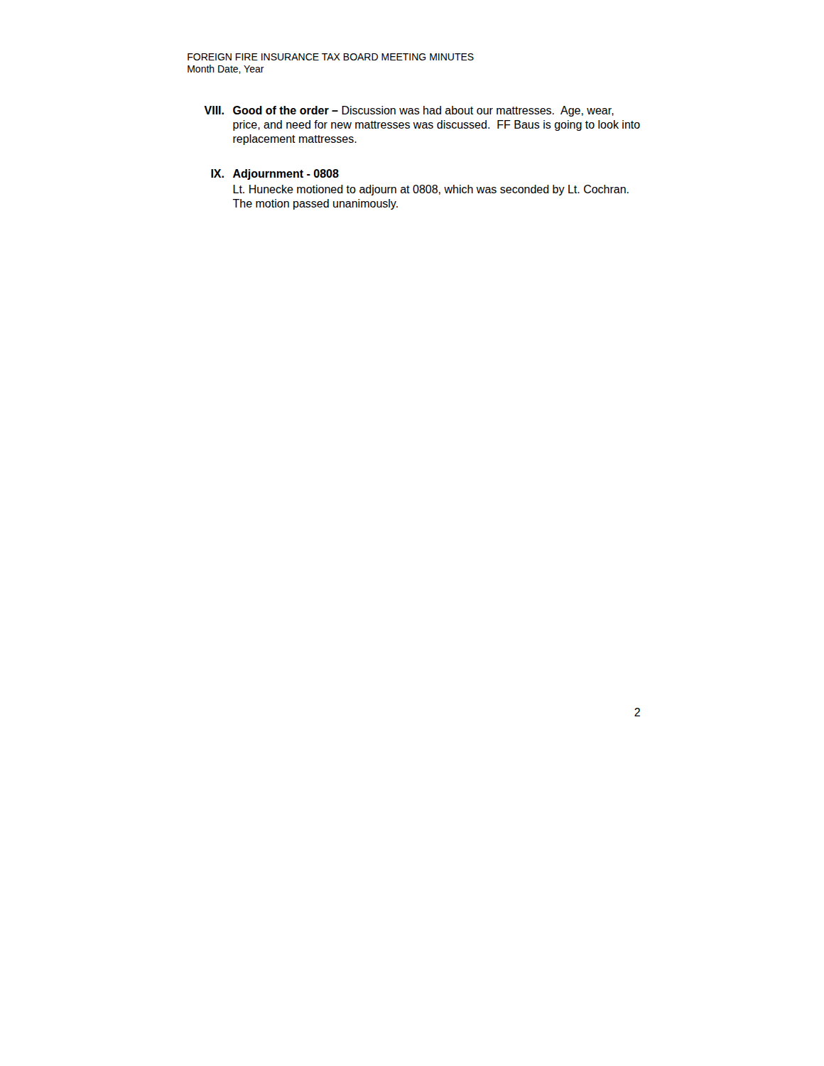FOREIGN FIRE INSURANCE TAX BOARD MEETING MINUTES
Month Date, Year
VIII. Good of the order – Discussion was had about our mattresses. Age, wear, price, and need for new mattresses was discussed. FF Baus is going to look into replacement mattresses.
IX. Adjournment - 0808
Lt. Hunecke motioned to adjourn at 0808, which was seconded by Lt. Cochran.
The motion passed unanimously.
2